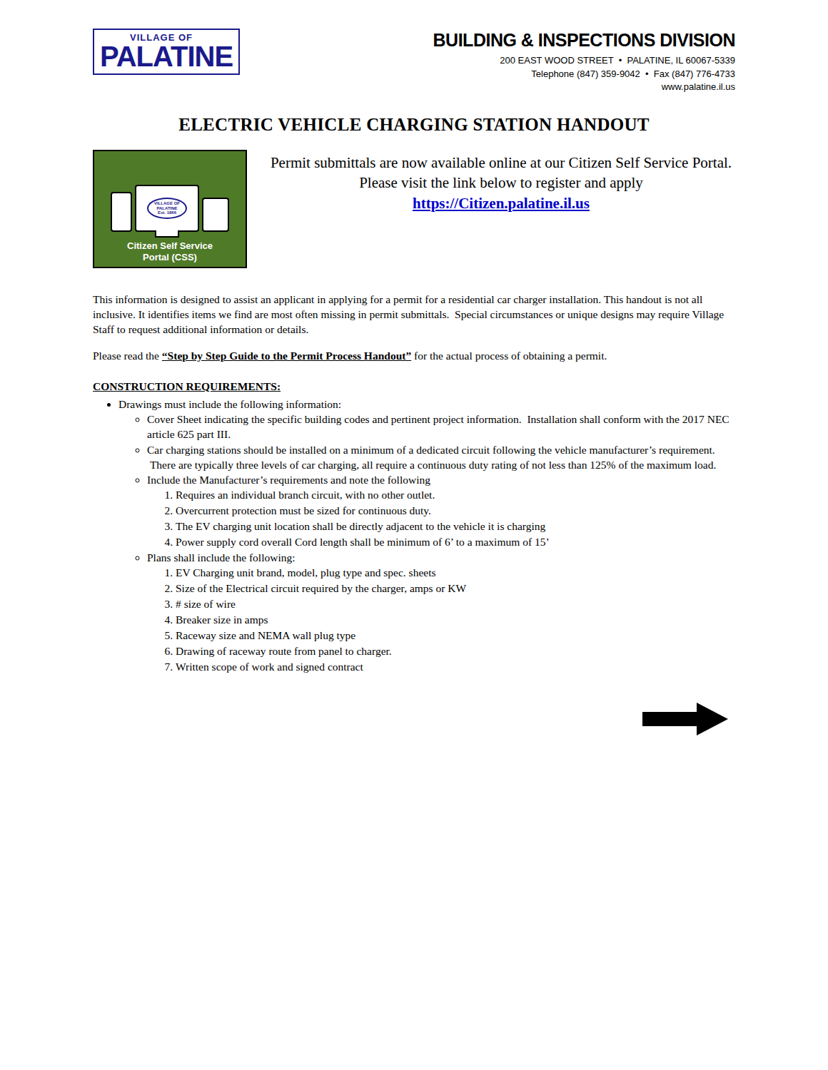VILLAGE OF PALATINE
BUILDING & INSPECTIONS DIVISION
200 EAST WOOD STREET • PALATINE, IL 60067-5339
Telephone (847) 359-9042 • Fax (847) 776-4733
www.palatine.il.us
ELECTRIC VEHICLE CHARGING STATION HANDOUT
VILLAGE OF
PALATINE
Est. 1866
Citizen Self Service
Portal (CSS)
Permit submittals are now available online at our Citizen Self Service Portal.
Please visit the link below to register and apply
https://Citizen.palatine.il.us
This information is designed to assist an applicant in applying for a permit for a residential car charger installation. This handout is not all inclusive. It identifies items we find are most often missing in permit submittals. Special circumstances or unique designs may require Village Staff to request additional information or details.
Please read the “Step by Step Guide to the Permit Process Handout” for the actual process of obtaining a permit.
CONSTRUCTION REQUIREMENTS:
Drawings must include the following information:
Cover Sheet indicating the specific building codes and pertinent project information. Installation shall conform with the 2017 NEC article 625 part III.
Car charging stations should be installed on a minimum of a dedicated circuit following the vehicle manufacturer’s requirement. There are typically three levels of car charging, all require a continuous duty rating of not less than 125% of the maximum load.
Include the Manufacturer’s requirements and note the following
Requires an individual branch circuit, with no other outlet.
Overcurrent protection must be sized for continuous duty.
The EV charging unit location shall be directly adjacent to the vehicle it is charging
Power supply cord overall Cord length shall be minimum of 6’ to a maximum of 15’
Plans shall include the following:
EV Charging unit brand, model, plug type and spec. sheets
Size of the Electrical circuit required by the charger, amps or KW
# size of wire
Breaker size in amps
Raceway size and NEMA wall plug type
Drawing of raceway route from panel to charger.
Written scope of work and signed contract